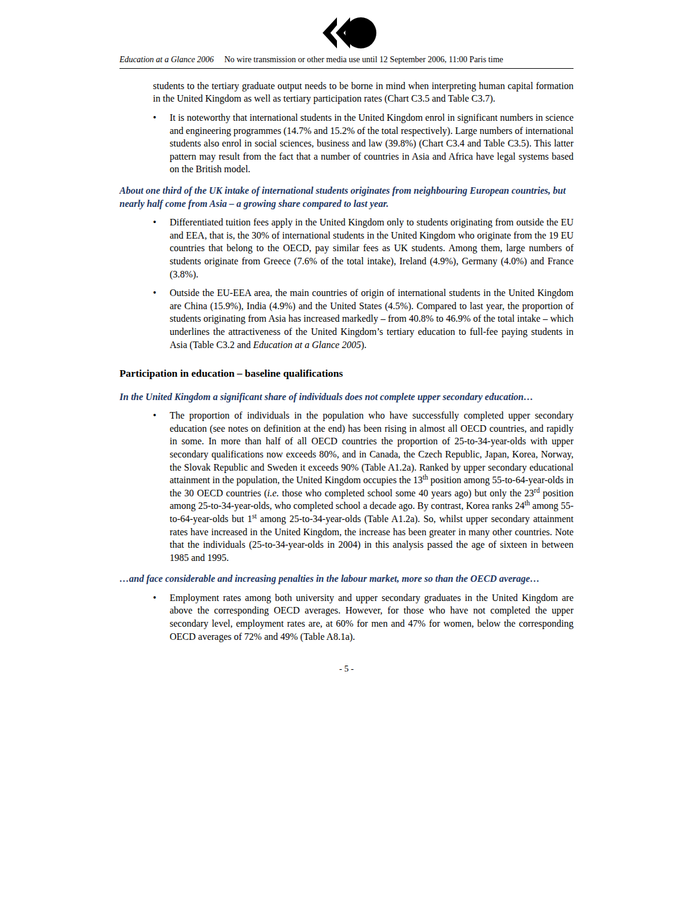Education at a Glance 2006 No wire transmission or other media use until 12 September 2006, 11:00 Paris time
students to the tertiary graduate output needs to be borne in mind when interpreting human capital formation in the United Kingdom as well as tertiary participation rates (Chart C3.5 and Table C3.7).
It is noteworthy that international students in the United Kingdom enrol in significant numbers in science and engineering programmes (14.7% and 15.2% of the total respectively). Large numbers of international students also enrol in social sciences, business and law (39.8%) (Chart C3.4 and Table C3.5). This latter pattern may result from the fact that a number of countries in Asia and Africa have legal systems based on the British model.
About one third of the UK intake of international students originates from neighbouring European countries, but nearly half come from Asia – a growing share compared to last year.
Differentiated tuition fees apply in the United Kingdom only to students originating from outside the EU and EEA, that is, the 30% of international students in the United Kingdom who originate from the 19 EU countries that belong to the OECD, pay similar fees as UK students. Among them, large numbers of students originate from Greece (7.6% of the total intake), Ireland (4.9%), Germany (4.0%) and France (3.8%).
Outside the EU-EEA area, the main countries of origin of international students in the United Kingdom are China (15.9%), India (4.9%) and the United States (4.5%). Compared to last year, the proportion of students originating from Asia has increased markedly – from 40.8% to 46.9% of the total intake – which underlines the attractiveness of the United Kingdom’s tertiary education to full-fee paying students in Asia (Table C3.2 and Education at a Glance 2005).
Participation in education – baseline qualifications
In the United Kingdom a significant share of individuals does not complete upper secondary education…
The proportion of individuals in the population who have successfully completed upper secondary education (see notes on definition at the end) has been rising in almost all OECD countries, and rapidly in some. In more than half of all OECD countries the proportion of 25-to-34-year-olds with upper secondary qualifications now exceeds 80%, and in Canada, the Czech Republic, Japan, Korea, Norway, the Slovak Republic and Sweden it exceeds 90% (Table A1.2a). Ranked by upper secondary educational attainment in the population, the United Kingdom occupies the 13th position among 55-to-64-year-olds in the 30 OECD countries (i.e. those who completed school some 40 years ago) but only the 23rd position among 25-to-34-year-olds, who completed school a decade ago. By contrast, Korea ranks 24th among 55-to-64-year-olds but 1st among 25-to-34-year-olds (Table A1.2a). So, whilst upper secondary attainment rates have increased in the United Kingdom, the increase has been greater in many other countries. Note that the individuals (25-to-34-year-olds in 2004) in this analysis passed the age of sixteen in between 1985 and 1995.
…and face considerable and increasing penalties in the labour market, more so than the OECD average…
Employment rates among both university and upper secondary graduates in the United Kingdom are above the corresponding OECD averages. However, for those who have not completed the upper secondary level, employment rates are, at 60% for men and 47% for women, below the corresponding OECD averages of 72% and 49% (Table A8.1a).
- 5 -